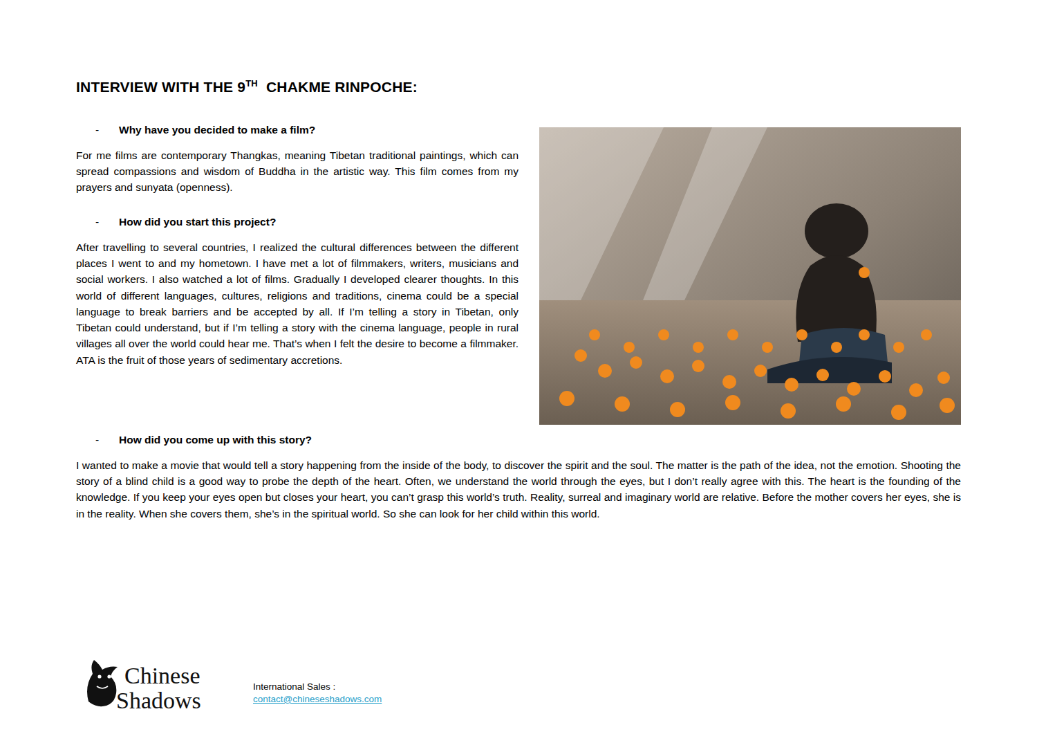INTERVIEW WITH THE 9TH CHAKME RINPOCHE:
Why have you decided to make a film?
For me films are contemporary Thangkas, meaning Tibetan traditional paintings, which can spread compassions and wisdom of Buddha in the artistic way. This film comes from my prayers and sunyata (openness).
How did you start this project?
After travelling to several countries, I realized the cultural differences between the different places I went to and my hometown. I have met a lot of filmmakers, writers, musicians and social workers. I also watched a lot of films. Gradually I developed clearer thoughts. In this world of different languages, cultures, religions and traditions, cinema could be a special language to break barriers and be accepted by all. If I’m telling a story in Tibetan, only Tibetan could understand, but if I’m telling a story with the cinema language, people in rural villages all over the world could hear me. That’s when I felt the desire to become a filmmaker. ATA is the fruit of those years of sedimentary accretions.
How did you come up with this story?
I wanted to make a movie that would tell a story happening from the inside of the body, to discover the spirit and the soul. The matter is the path of the idea, not the emotion. Shooting the story of a blind child is a good way to probe the depth of the heart. Often, we understand the world through the eyes, but I don’t really agree with this. The heart is the founding of the knowledge. If you keep your eyes open but closes your heart, you can’t grasp this world’s truth. Reality, surreal and imaginary world are relative. Before the mother covers her eyes, she is in the reality. When she covers them, she’s in the spiritual world. So she can look for her child within this world.
International Sales :
contact@chineseshadows.com